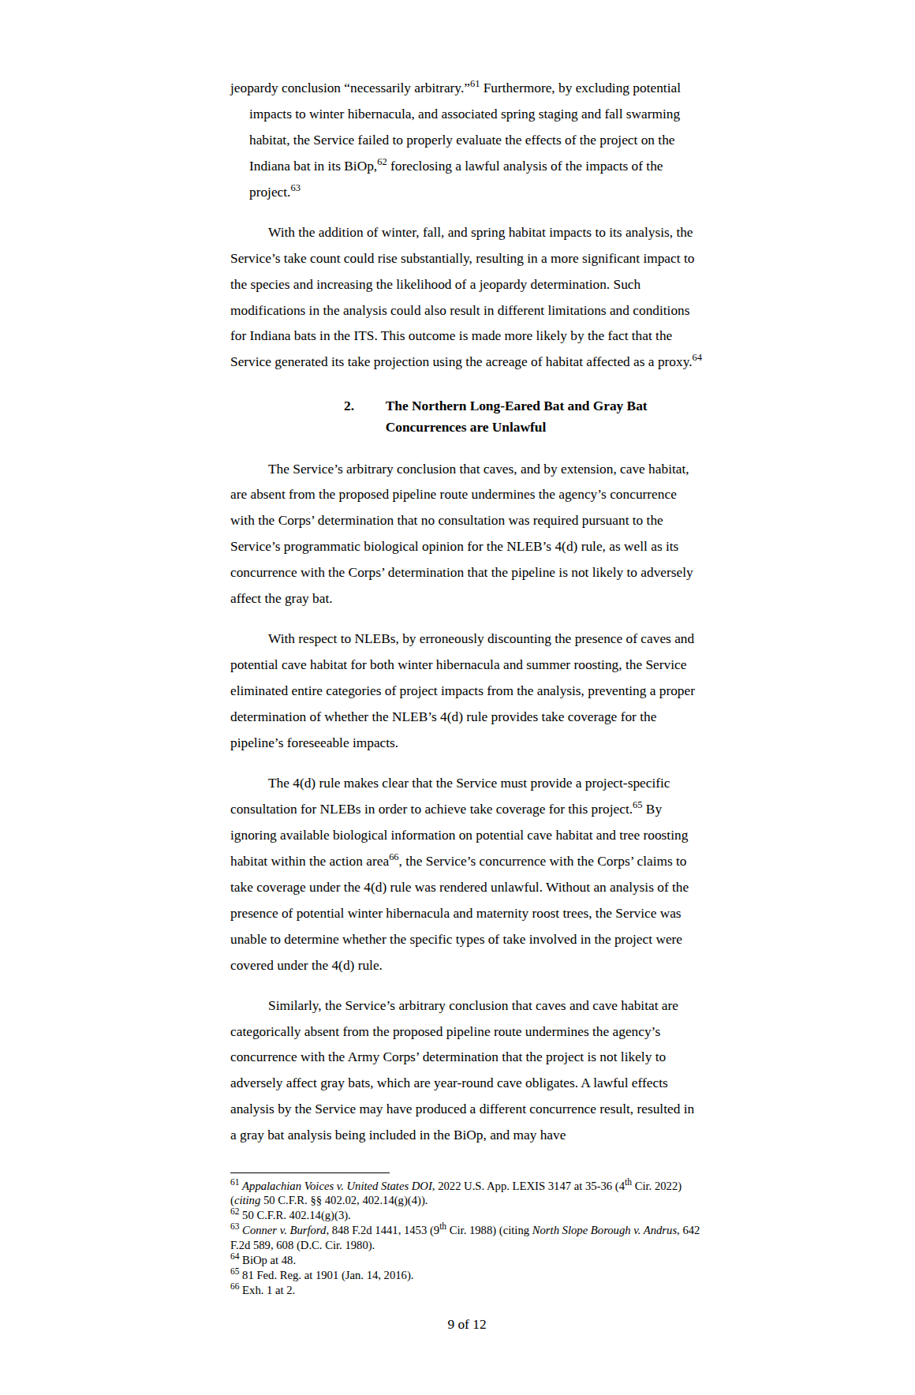jeopardy conclusion “necessarily arbitrary.”61 Furthermore, by excluding potential impacts to winter hibernacula, and associated spring staging and fall swarming habitat, the Service failed to properly evaluate the effects of the project on the Indiana bat in its BiOp,62 foreclosing a lawful analysis of the impacts of the project.63
With the addition of winter, fall, and spring habitat impacts to its analysis, the Service’s take count could rise substantially, resulting in a more significant impact to the species and increasing the likelihood of a jeopardy determination. Such modifications in the analysis could also result in different limitations and conditions for Indiana bats in the ITS. This outcome is made more likely by the fact that the Service generated its take projection using the acreage of habitat affected as a proxy.64
2. The Northern Long-Eared Bat and Gray Bat Concurrences are Unlawful
The Service’s arbitrary conclusion that caves, and by extension, cave habitat, are absent from the proposed pipeline route undermines the agency’s concurrence with the Corps’ determination that no consultation was required pursuant to the Service’s programmatic biological opinion for the NLEB’s 4(d) rule, as well as its concurrence with the Corps’ determination that the pipeline is not likely to adversely affect the gray bat.
With respect to NLEBs, by erroneously discounting the presence of caves and potential cave habitat for both winter hibernacula and summer roosting, the Service eliminated entire categories of project impacts from the analysis, preventing a proper determination of whether the NLEB’s 4(d) rule provides take coverage for the pipeline’s foreseeable impacts.
The 4(d) rule makes clear that the Service must provide a project-specific consultation for NLEBs in order to achieve take coverage for this project.65 By ignoring available biological information on potential cave habitat and tree roosting habitat within the action area66, the Service’s concurrence with the Corps’ claims to take coverage under the 4(d) rule was rendered unlawful. Without an analysis of the presence of potential winter hibernacula and maternity roost trees, the Service was unable to determine whether the specific types of take involved in the project were covered under the 4(d) rule.
Similarly, the Service’s arbitrary conclusion that caves and cave habitat are categorically absent from the proposed pipeline route undermines the agency’s concurrence with the Army Corps’ determination that the project is not likely to adversely affect gray bats, which are year-round cave obligates. A lawful effects analysis by the Service may have produced a different concurrence result, resulted in a gray bat analysis being included in the BiOp, and may have
61 Appalachian Voices v. United States DOI, 2022 U.S. App. LEXIS 3147 at 35-36 (4th Cir. 2022) (citing 50 C.F.R. §§ 402.02, 402.14(g)(4)).
62 50 C.F.R. 402.14(g)(3).
63 Conner v. Burford, 848 F.2d 1441, 1453 (9th Cir. 1988) (citing North Slope Borough v. Andrus, 642 F.2d 589, 608 (D.C. Cir. 1980).
64 BiOp at 48.
65 81 Fed. Reg. at 1901 (Jan. 14, 2016).
66 Exh. 1 at 2.
9 of 12